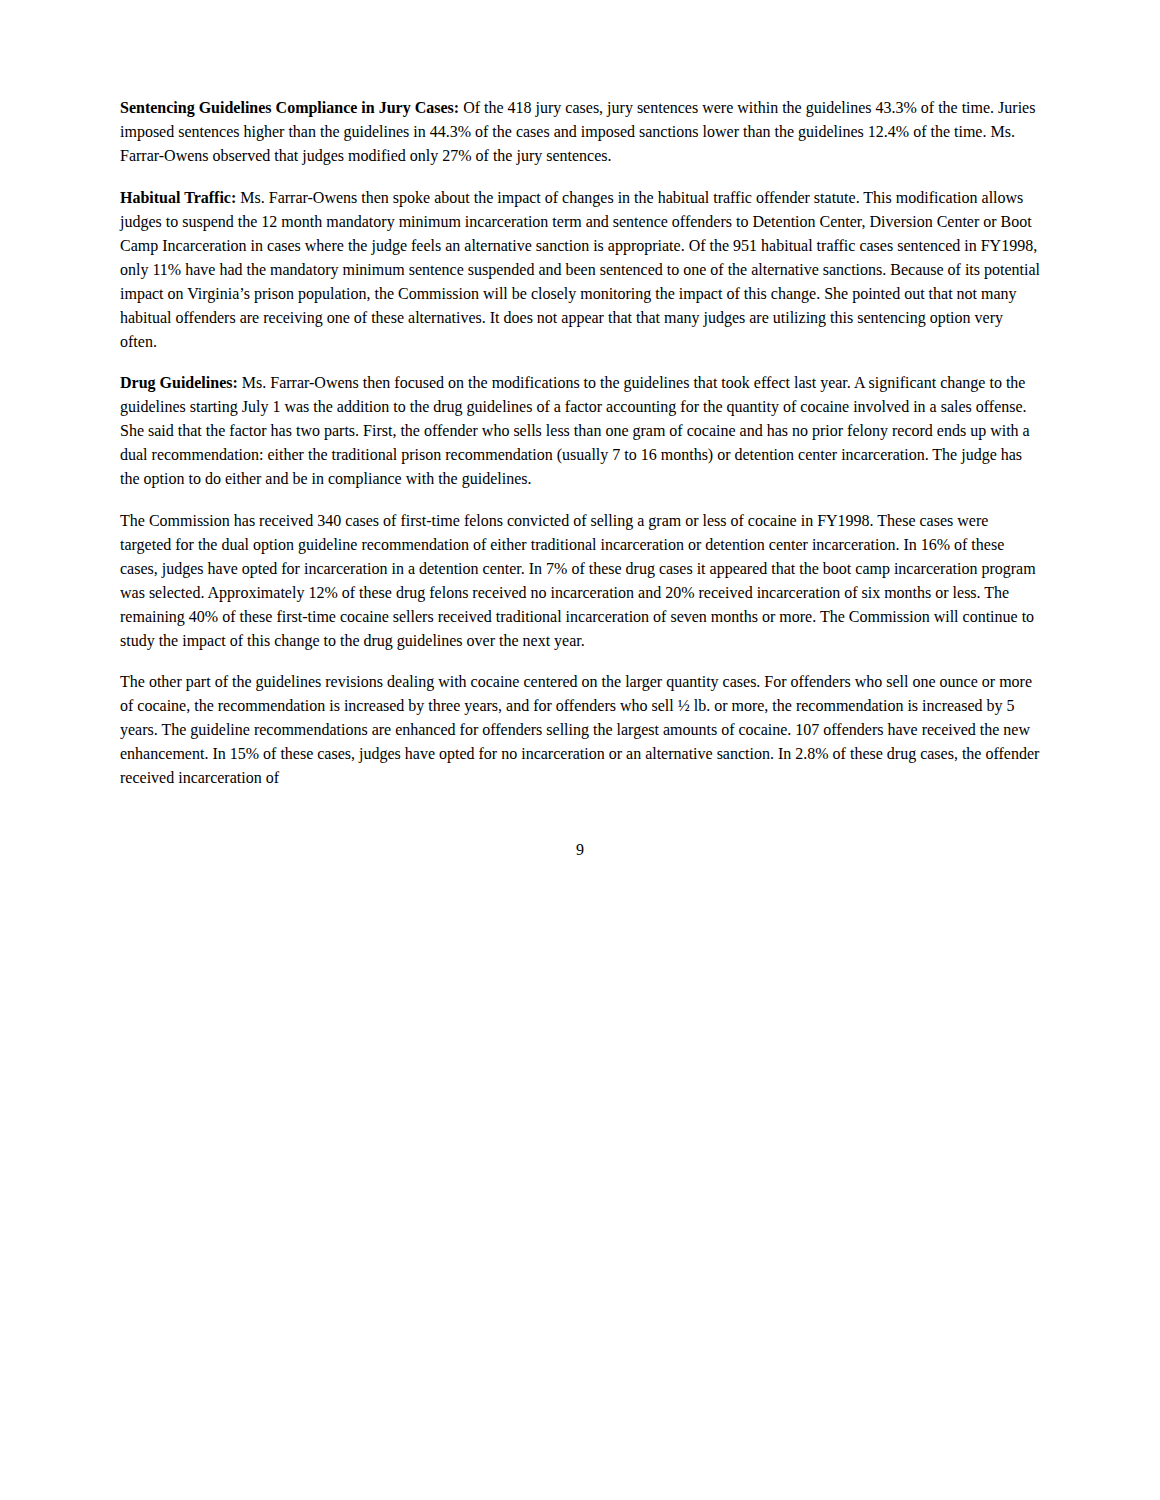Sentencing Guidelines Compliance in Jury Cases: Of the 418 jury cases, jury sentences were within the guidelines 43.3% of the time. Juries imposed sentences higher than the guidelines in 44.3% of the cases and imposed sanctions lower than the guidelines 12.4% of the time. Ms. Farrar-Owens observed that judges modified only 27% of the jury sentences.
Habitual Traffic: Ms. Farrar-Owens then spoke about the impact of changes in the habitual traffic offender statute. This modification allows judges to suspend the 12 month mandatory minimum incarceration term and sentence offenders to Detention Center, Diversion Center or Boot Camp Incarceration in cases where the judge feels an alternative sanction is appropriate. Of the 951 habitual traffic cases sentenced in FY1998, only 11% have had the mandatory minimum sentence suspended and been sentenced to one of the alternative sanctions. Because of its potential impact on Virginia’s prison population, the Commission will be closely monitoring the impact of this change. She pointed out that not many habitual offenders are receiving one of these alternatives. It does not appear that that many judges are utilizing this sentencing option very often.
Drug Guidelines: Ms. Farrar-Owens then focused on the modifications to the guidelines that took effect last year. A significant change to the guidelines starting July 1 was the addition to the drug guidelines of a factor accounting for the quantity of cocaine involved in a sales offense. She said that the factor has two parts. First, the offender who sells less than one gram of cocaine and has no prior felony record ends up with a dual recommendation: either the traditional prison recommendation (usually 7 to 16 months) or detention center incarceration. The judge has the option to do either and be in compliance with the guidelines.
The Commission has received 340 cases of first-time felons convicted of selling a gram or less of cocaine in FY1998. These cases were targeted for the dual option guideline recommendation of either traditional incarceration or detention center incarceration. In 16% of these cases, judges have opted for incarceration in a detention center. In 7% of these drug cases it appeared that the boot camp incarceration program was selected. Approximately 12% of these drug felons received no incarceration and 20% received incarceration of six months or less. The remaining 40% of these first-time cocaine sellers received traditional incarceration of seven months or more. The Commission will continue to study the impact of this change to the drug guidelines over the next year.
The other part of the guidelines revisions dealing with cocaine centered on the larger quantity cases. For offenders who sell one ounce or more of cocaine, the recommendation is increased by three years, and for offenders who sell ½ lb. or more, the recommendation is increased by 5 years. The guideline recommendations are enhanced for offenders selling the largest amounts of cocaine. 107 offenders have received the new enhancement. In 15% of these cases, judges have opted for no incarceration or an alternative sanction. In 2.8% of these drug cases, the offender received incarceration of
9